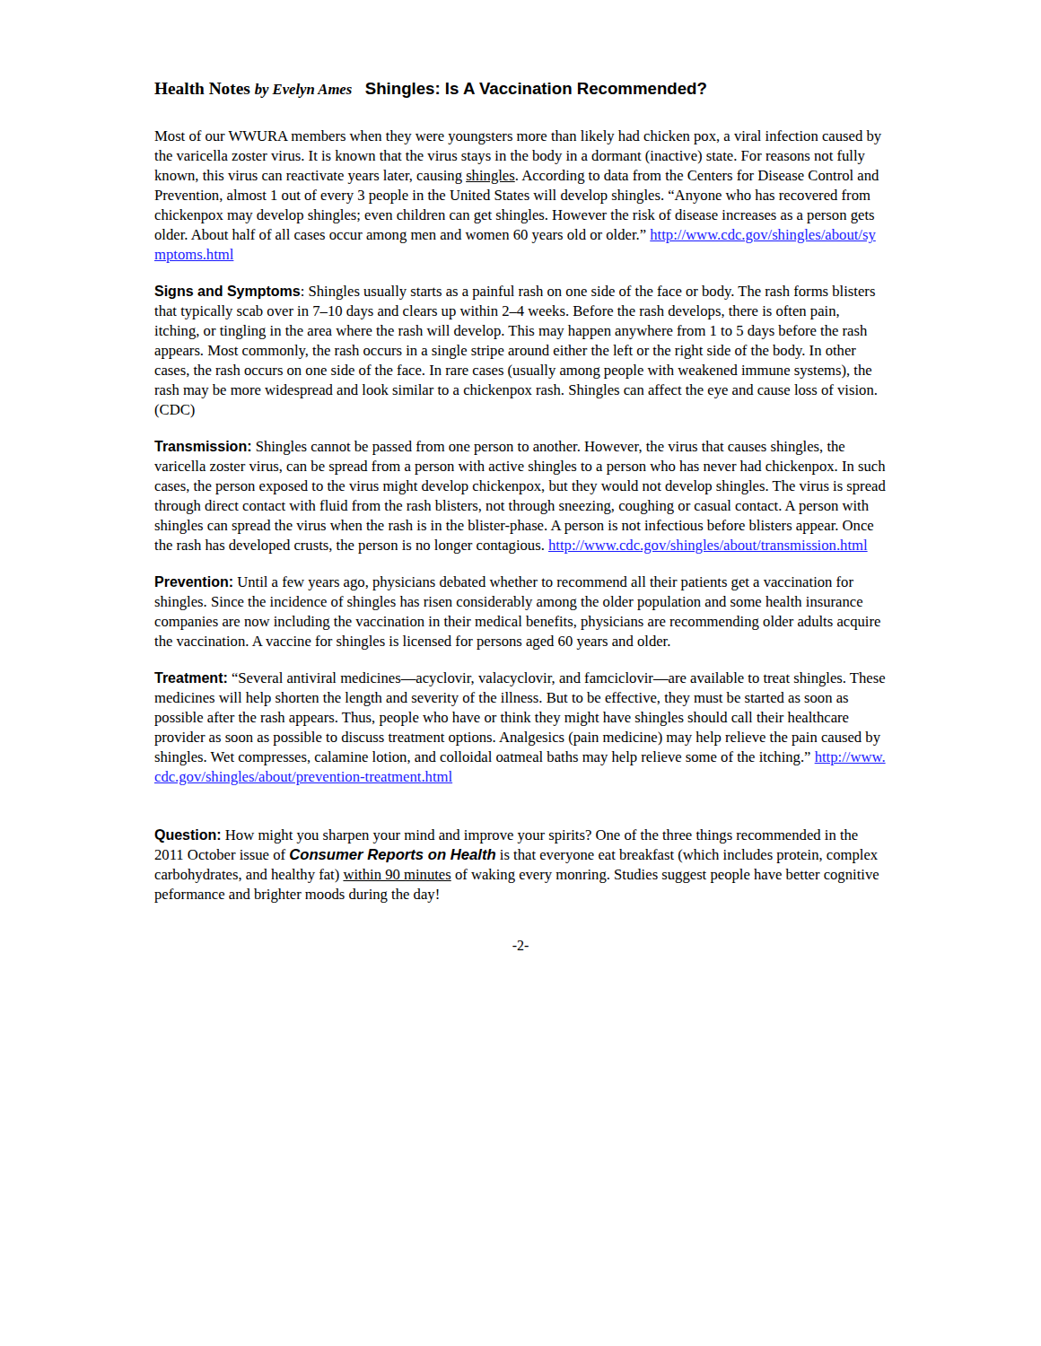Health Notes by Evelyn Ames Shingles: Is A Vaccination Recommended?
Most of our WWURA members when they were youngsters more than likely had chicken pox, a viral infection caused by the varicella zoster virus. It is known that the virus stays in the body in a dormant (inactive) state. For reasons not fully known, this virus can reactivate years later, causing shingles. According to data from the Centers for Disease Control and Prevention, almost 1 out of every 3 people in the United States will develop shingles. “Anyone who has recovered from chickenpox may develop shingles; even children can get shingles. However the risk of disease increases as a person gets older. About half of all cases occur among men and women 60 years old or older.” http://www.cdc.gov/shingles/about/symptoms.html
Signs and Symptoms: Shingles usually starts as a painful rash on one side of the face or body. The rash forms blisters that typically scab over in 7–10 days and clears up within 2–4 weeks. Before the rash develops, there is often pain, itching, or tingling in the area where the rash will develop. This may happen anywhere from 1 to 5 days before the rash appears. Most commonly, the rash occurs in a single stripe around either the left or the right side of the body. In other cases, the rash occurs on one side of the face. In rare cases (usually among people with weakened immune systems), the rash may be more widespread and look similar to a chickenpox rash. Shingles can affect the eye and cause loss of vision. (CDC)
Transmission: Shingles cannot be passed from one person to another. However, the virus that causes shingles, the varicella zoster virus, can be spread from a person with active shingles to a person who has never had chickenpox. In such cases, the person exposed to the virus might develop chickenpox, but they would not develop shingles. The virus is spread through direct contact with fluid from the rash blisters, not through sneezing, coughing or casual contact. A person with shingles can spread the virus when the rash is in the blister-phase. A person is not infectious before blisters appear. Once the rash has developed crusts, the person is no longer contagious. http://www.cdc.gov/shingles/about/transmission.html
Prevention: Until a few years ago, physicians debated whether to recommend all their patients get a vaccination for shingles. Since the incidence of shingles has risen considerably among the older population and some health insurance companies are now including the vaccination in their medical benefits, physicians are recommending older adults acquire the vaccination. A vaccine for shingles is licensed for persons aged 60 years and older.
Treatment: “Several antiviral medicines—acyclovir, valacyclovir, and famciclovir—are available to treat shingles. These medicines will help shorten the length and severity of the illness. But to be effective, they must be started as soon as possible after the rash appears. Thus, people who have or think they might have shingles should call their healthcare provider as soon as possible to discuss treatment options. Analgesics (pain medicine) may help relieve the pain caused by shingles. Wet compresses, calamine lotion, and colloidal oatmeal baths may help relieve some of the itching.” http://www.cdc.gov/shingles/about/prevention-treatment.html
Question: How might you sharpen your mind and improve your spirits? One of the three things recommended in the 2011 October issue of Consumer Reports on Health is that everyone eat breakfast (which includes protein, complex carbohydrates, and healthy fat) within 90 minutes of waking every monring. Studies suggest people have better cognitive peformance and brighter moods during the day!
-2-